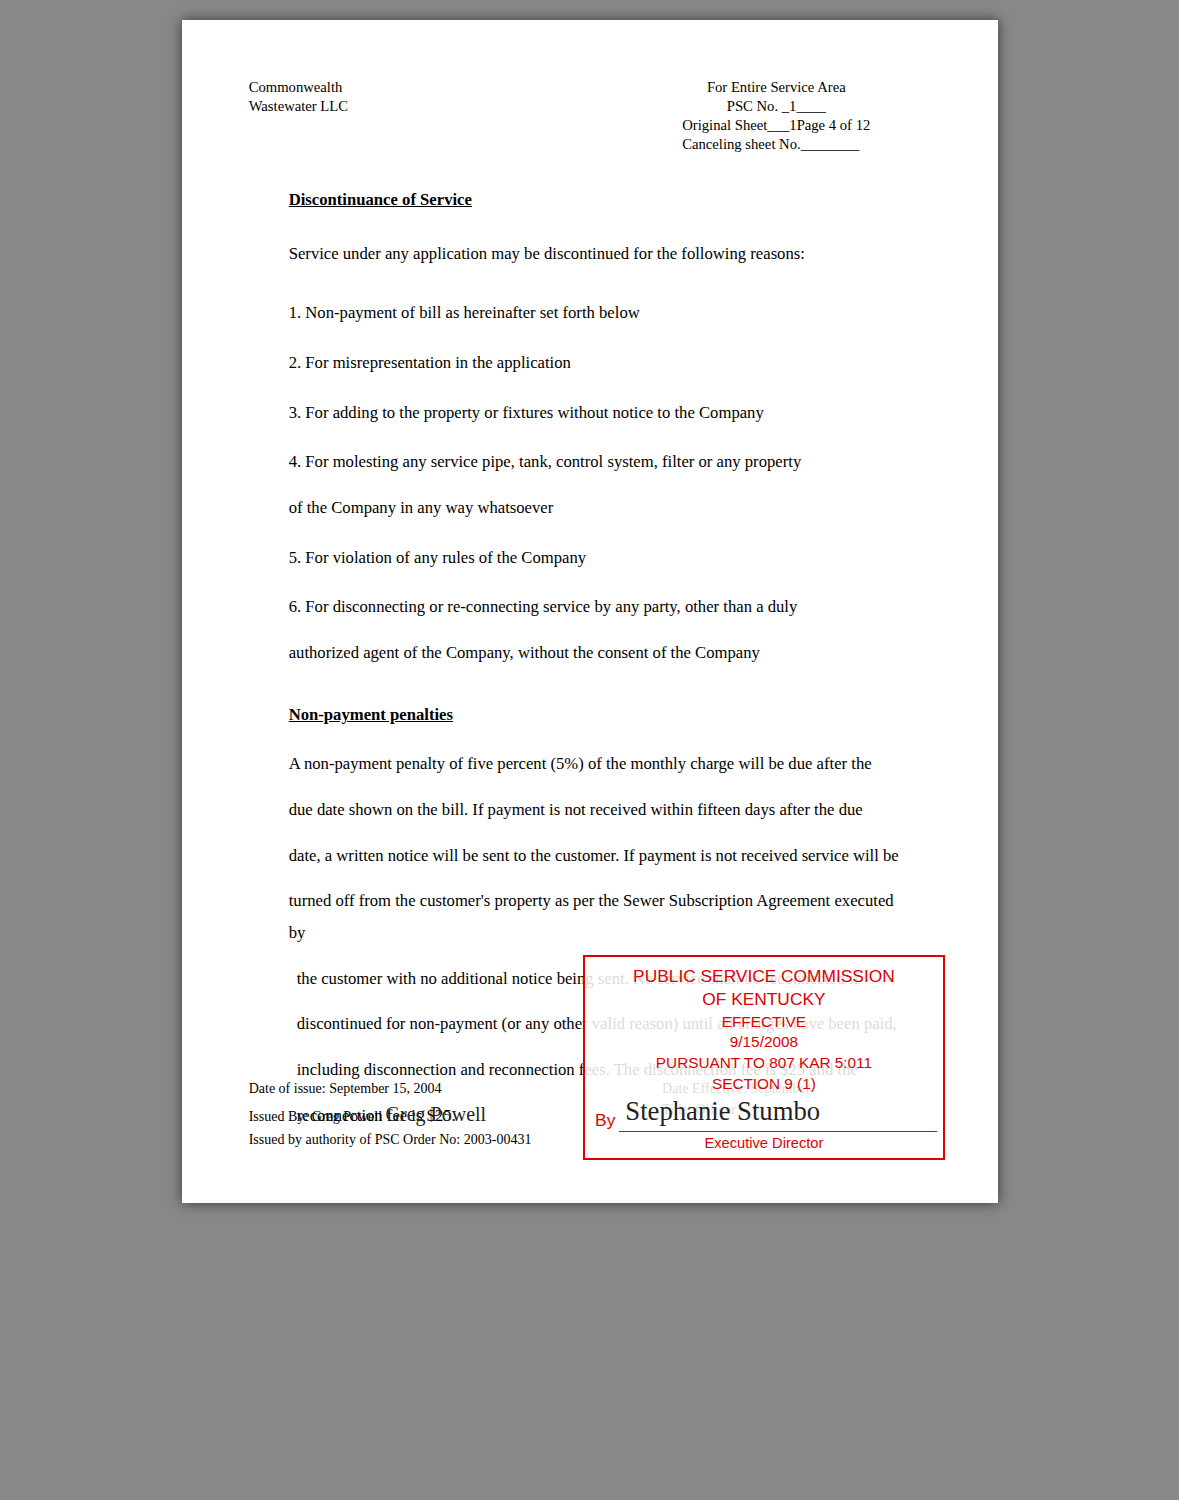Commonwealth
Wastewater LLC
For Entire Service Area
PSC No. _1____
Original Sheet___1Page 4 of 12
Canceling sheet No.________
Discontinuance of Service
Service under any application may be discontinued for the following reasons:
1. Non-payment of bill as hereinafter set forth below
2. For misrepresentation in the application
3. For adding to the property or fixtures without notice to the Company
4. For molesting any service pipe, tank, control system, filter or any property of the Company in any way whatsoever
5. For violation of any rules of the Company
6. For disconnecting or re-connecting service by any party, other than a duly authorized agent of the Company, without the consent of the Company
Non-payment penalties
A non-payment penalty of five percent (5%) of the monthly charge will be due after the
due date shown on the bill. If payment is not received within fifteen days after the due
date, a written notice will be sent to the customer. If payment is not received service will be
turned off from the customer's property as per the Sewer Subscription Agreement executed by
the customer with no additional notice being sent. No service shall be reconnected if
discontinued for non-payment (or any other valid reason) until all charges have been paid,
including disconnection and reconnection fees. The disconnection fee is $25 and the
reconnection fee is $25.
Date of issue: September 15, 2004
Issued By: Greg Powell Greg Powell
Issued by authority of PSC Order No: 2003-00431
Date Effective: September
Title: Officer
PUBLIC SERVICE COMMISSION
OF KENTUCKY
EFFECTIVE
9/15/2008
PURSUANT TO 807 KAR 5:011
SECTION 9 (1)
By Stephanie Stumbo
Executive Director